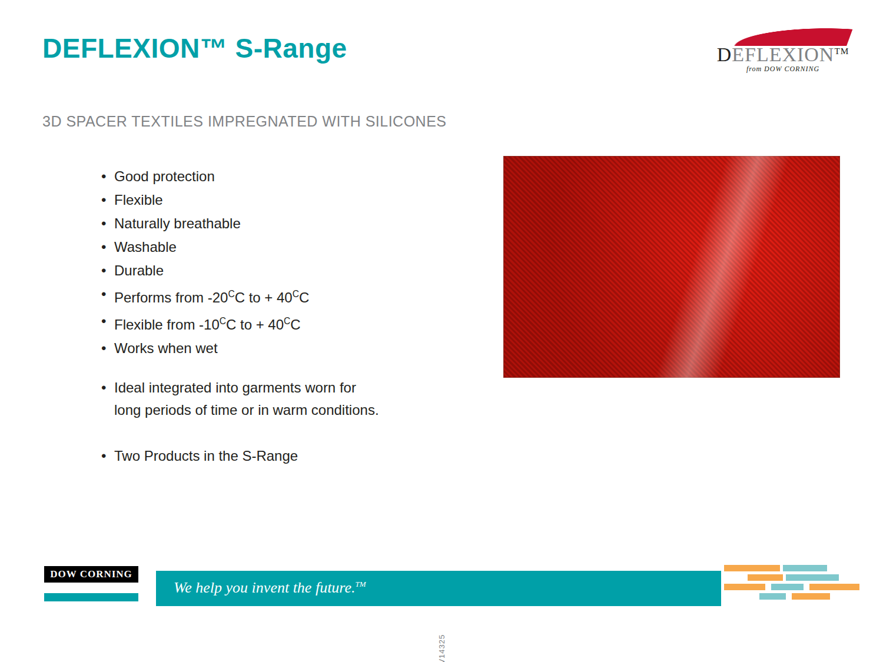DEFLEXION™ S-Range
3D SPACER TEXTILES IMPREGNATED WITH SILICONES
Good protection
Flexible
Naturally breathable
Washable
Durable
Performs from -20CC to + 40CC
Flexible from -10CC to + 40CC
Works when wet
Ideal integrated into garments worn for
long periods of time or in warm conditions.
Two Products in the S-Range
DEFLEXIONTM
from DOW CORNING
We help you invent the future.TM
DOW CORNING
AV14325